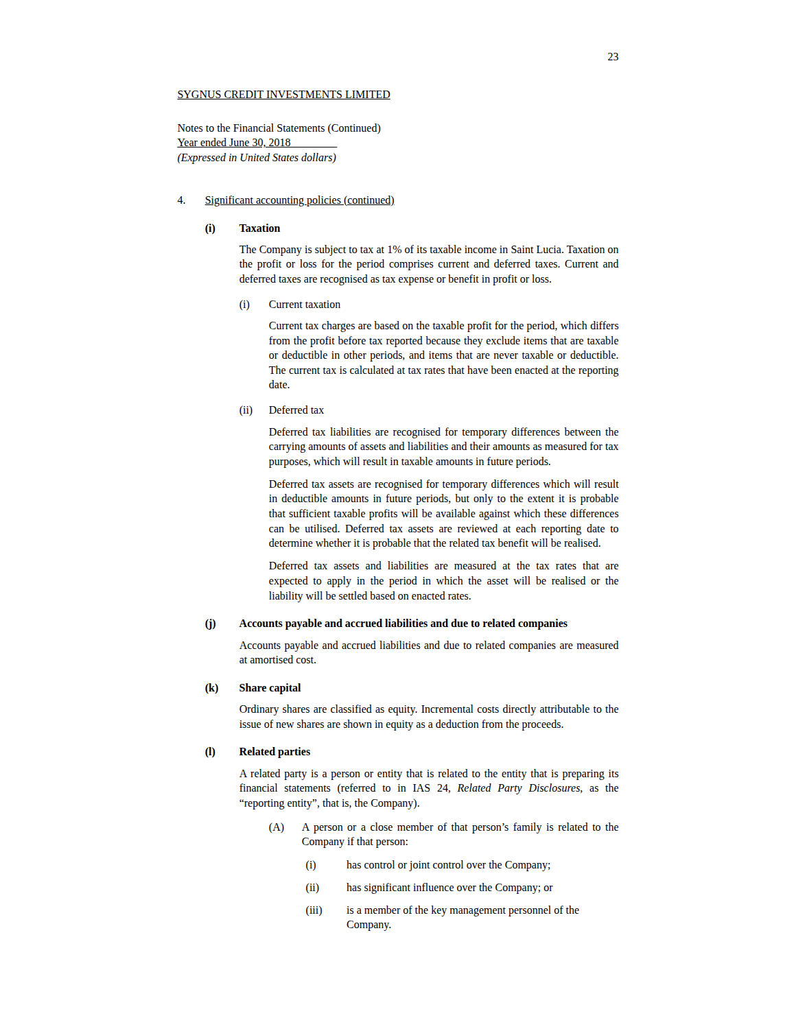23
SYGNUS CREDIT INVESTMENTS LIMITED
Notes to the Financial Statements (Continued)
Year ended June 30, 2018
(Expressed in United States dollars)
4.
Significant accounting policies (continued)
(i)
Taxation
The Company is subject to tax at 1% of its taxable income in Saint Lucia. Taxation on the profit or loss for the period comprises current and deferred taxes. Current and deferred taxes are recognised as tax expense or benefit in profit or loss.
(i)
Current taxation
Current tax charges are based on the taxable profit for the period, which differs from the profit before tax reported because they exclude items that are taxable or deductible in other periods, and items that are never taxable or deductible. The current tax is calculated at tax rates that have been enacted at the reporting date.
(ii)
Deferred tax
Deferred tax liabilities are recognised for temporary differences between the carrying amounts of assets and liabilities and their amounts as measured for tax purposes, which will result in taxable amounts in future periods.
Deferred tax assets are recognised for temporary differences which will result in deductible amounts in future periods, but only to the extent it is probable that sufficient taxable profits will be available against which these differences can be utilised. Deferred tax assets are reviewed at each reporting date to determine whether it is probable that the related tax benefit will be realised.
Deferred tax assets and liabilities are measured at the tax rates that are expected to apply in the period in which the asset will be realised or the liability will be settled based on enacted rates.
(j)
Accounts payable and accrued liabilities and due to related companies
Accounts payable and accrued liabilities and due to related companies are measured at amortised cost.
(k)
Share capital
Ordinary shares are classified as equity. Incremental costs directly attributable to the issue of new shares are shown in equity as a deduction from the proceeds.
(l)
Related parties
A related party is a person or entity that is related to the entity that is preparing its financial statements (referred to in IAS 24, Related Party Disclosures, as the “reporting entity”, that is, the Company).
(A)
A person or a close member of that person’s family is related to the Company if that person:
(i)
has control or joint control over the Company;
(ii)
has significant influence over the Company; or
(iii)
is a member of the key management personnel of the Company.